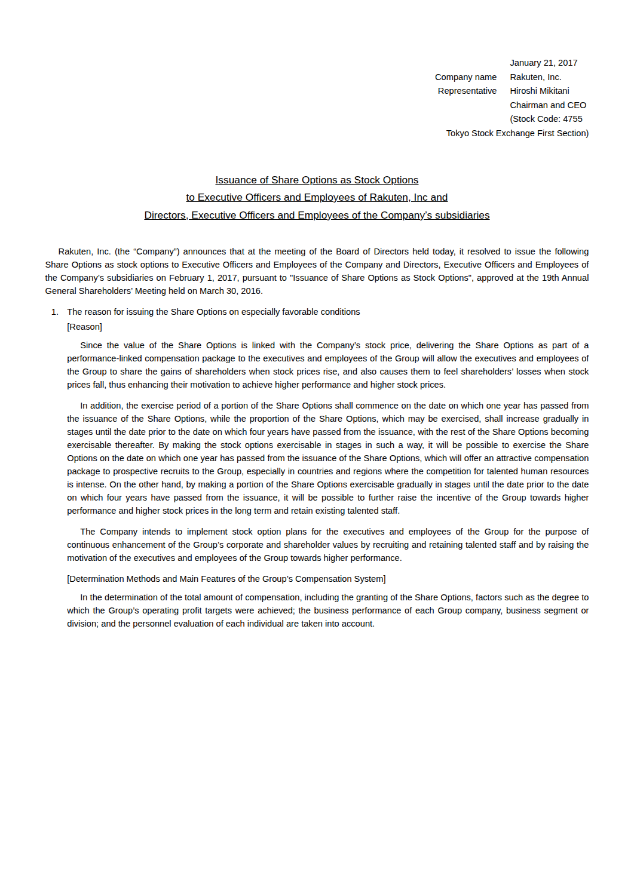January 21, 2017
Company name Rakuten, Inc.
Representative Hiroshi Mikitani
Chairman and CEO
(Stock Code: 4755
Tokyo Stock Exchange First Section)
Issuance of Share Options as Stock Options to Executive Officers and Employees of Rakuten, Inc and Directors, Executive Officers and Employees of the Company’s subsidiaries
Rakuten, Inc. (the “Company”) announces that at the meeting of the Board of Directors held today, it resolved to issue the following Share Options as stock options to Executive Officers and Employees of the Company and Directors, Executive Officers and Employees of the Company’s subsidiaries on February 1, 2017, pursuant to "Issuance of Share Options as Stock Options", approved at the 19th Annual General Shareholders’ Meeting held on March 30, 2016.
The reason for issuing the Share Options on especially favorable conditions
[Reason]
Since the value of the Share Options is linked with the Company’s stock price, delivering the Share Options as part of a performance-linked compensation package to the executives and employees of the Group will allow the executives and employees of the Group to share the gains of shareholders when stock prices rise, and also causes them to feel shareholders’ losses when stock prices fall, thus enhancing their motivation to achieve higher performance and higher stock prices.
In addition, the exercise period of a portion of the Share Options shall commence on the date on which one year has passed from the issuance of the Share Options, while the proportion of the Share Options, which may be exercised, shall increase gradually in stages until the date prior to the date on which four years have passed from the issuance, with the rest of the Share Options becoming exercisable thereafter. By making the stock options exercisable in stages in such a way, it will be possible to exercise the Share Options on the date on which one year has passed from the issuance of the Share Options, which will offer an attractive compensation package to prospective recruits to the Group, especially in countries and regions where the competition for talented human resources is intense. On the other hand, by making a portion of the Share Options exercisable gradually in stages until the date prior to the date on which four years have passed from the issuance, it will be possible to further raise the incentive of the Group towards higher performance and higher stock prices in the long term and retain existing talented staff.
The Company intends to implement stock option plans for the executives and employees of the Group for the purpose of continuous enhancement of the Group’s corporate and shareholder values by recruiting and retaining talented staff and by raising the motivation of the executives and employees of the Group towards higher performance.
[Determination Methods and Main Features of the Group’s Compensation System]
In the determination of the total amount of compensation, including the granting of the Share Options, factors such as the degree to which the Group’s operating profit targets were achieved; the business performance of each Group company, business segment or division; and the personnel evaluation of each individual are taken into account.